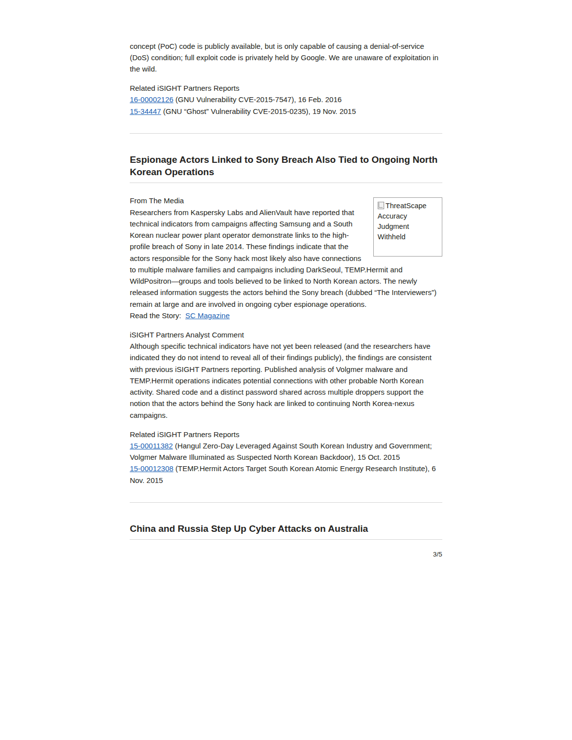concept (PoC) code is publicly available, but is only capable of causing a denial-of-service (DoS) condition; full exploit code is privately held by Google. We are unaware of exploitation in the wild.
Related iSIGHT Partners Reports
16-00002126 (GNU Vulnerability CVE-2015-7547), 16 Feb. 2016
15-34447 (GNU “Ghost” Vulnerability CVE-2015-0235), 19 Nov. 2015
Espionage Actors Linked to Sony Breach Also Tied to Ongoing North Korean Operations
ThreatScape Accuracy Judgment Withheld
From The Media
Researchers from Kaspersky Labs and AlienVault have reported that technical indicators from campaigns affecting Samsung and a South Korean nuclear power plant operator demonstrate links to the high-profile breach of Sony in late 2014. These findings indicate that the actors responsible for the Sony hack most likely also have connections to multiple malware families and campaigns including DarkSeoul, TEMP.Hermit and WildPositron—groups and tools believed to be linked to North Korean actors. The newly released information suggests the actors behind the Sony breach (dubbed “The Interviewers”) remain at large and are involved in ongoing cyber espionage operations.
Read the Story: SC Magazine
iSIGHT Partners Analyst Comment
Although specific technical indicators have not yet been released (and the researchers have indicated they do not intend to reveal all of their findings publicly), the findings are consistent with previous iSIGHT Partners reporting. Published analysis of Volgmer malware and TEMP.Hermit operations indicates potential connections with other probable North Korean activity. Shared code and a distinct password shared across multiple droppers support the notion that the actors behind the Sony hack are linked to continuing North Korea-nexus campaigns.
Related iSIGHT Partners Reports
15-00011382 (Hangul Zero-Day Leveraged Against South Korean Industry and Government; Volgmer Malware Illuminated as Suspected North Korean Backdoor), 15 Oct. 2015
15-00012308 (TEMP.Hermit Actors Target South Korean Atomic Energy Research Institute), 6 Nov. 2015
China and Russia Step Up Cyber Attacks on Australia
3/5